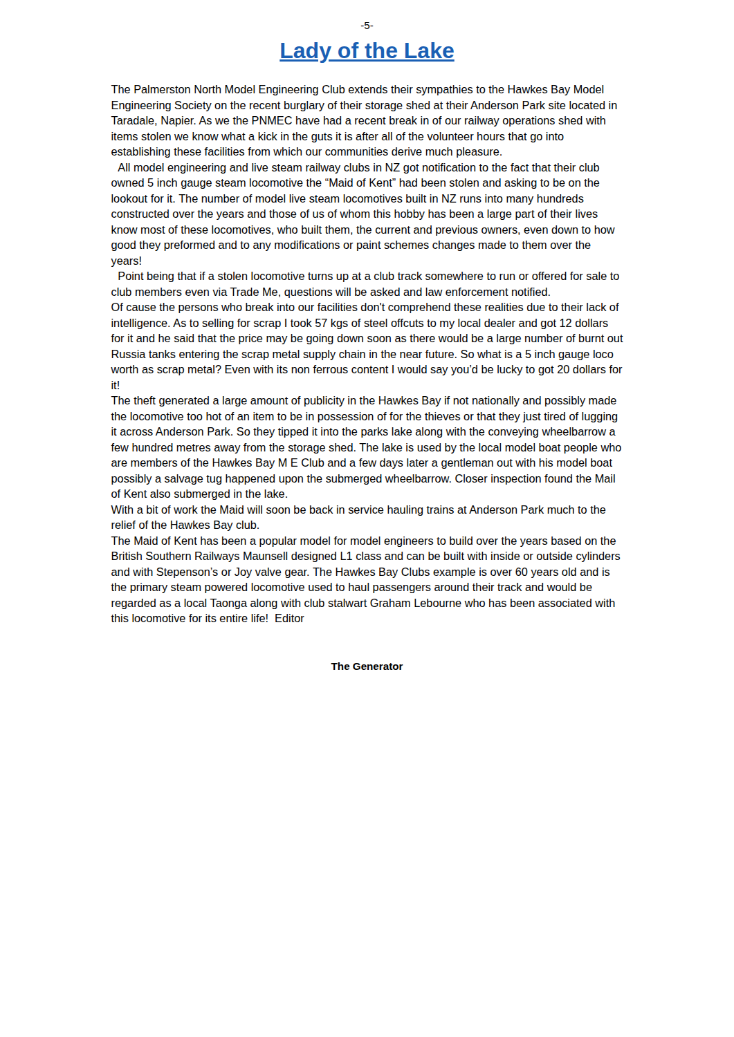-5-
Lady of the Lake
The Palmerston North Model Engineering Club extends their sympathies to the Hawkes Bay Model Engineering Society on the recent burglary of their storage shed at their Anderson Park site located in Taradale, Napier. As we the PNMEC have had a recent break in of our railway operations shed with items stolen we know what a kick in the guts it is after all of the volunteer hours that go into establishing these facilities from which our communities derive much pleasure.
All model engineering and live steam railway clubs in NZ got notification to the fact that their club owned 5 inch gauge steam locomotive the “Maid of Kent” had been stolen and asking to be on the lookout for it. The number of model live steam locomotives built in NZ runs into many hundreds constructed over the years and those of us of whom this hobby has been a large part of their lives know most of these locomotives, who built them, the current and previous owners, even down to how good they preformed and to any modifications or paint schemes changes made to them over the years!
Point being that if a stolen locomotive turns up at a club track somewhere to run or offered for sale to club members even via Trade Me, questions will be asked and law enforcement notified.
Of cause the persons who break into our facilities don't comprehend these realities due to their lack of intelligence. As to selling for scrap I took 57 kgs of steel offcuts to my local dealer and got 12 dollars for it and he said that the price may be going down soon as there would be a large number of burnt out Russia tanks entering the scrap metal supply chain in the near future. So what is a 5 inch gauge loco worth as scrap metal? Even with its non ferrous content I would say you’d be lucky to got 20 dollars for it!
The theft generated a large amount of publicity in the Hawkes Bay if not nationally and possibly made the locomotive too hot of an item to be in possession of for the thieves or that they just tired of lugging it across Anderson Park. So they tipped it into the parks lake along with the conveying wheelbarrow a few hundred metres away from the storage shed. The lake is used by the local model boat people who are members of the Hawkes Bay M E Club and a few days later a gentleman out with his model boat possibly a salvage tug happened upon the submerged wheelbarrow. Closer inspection found the Mail of Kent also submerged in the lake.
With a bit of work the Maid will soon be back in service hauling trains at Anderson Park much to the relief of the Hawkes Bay club.
The Maid of Kent has been a popular model for model engineers to build over the years based on the British Southern Railways Maunsell designed L1 class and can be built with inside or outside cylinders and with Stepenson’s or Joy valve gear. The Hawkes Bay Clubs example is over 60 years old and is the primary steam powered locomotive used to haul passengers around their track and would be regarded as a local Taonga along with club stalwart Graham Lebourne who has been associated with this locomotive for its entire life! Editor
The Generator